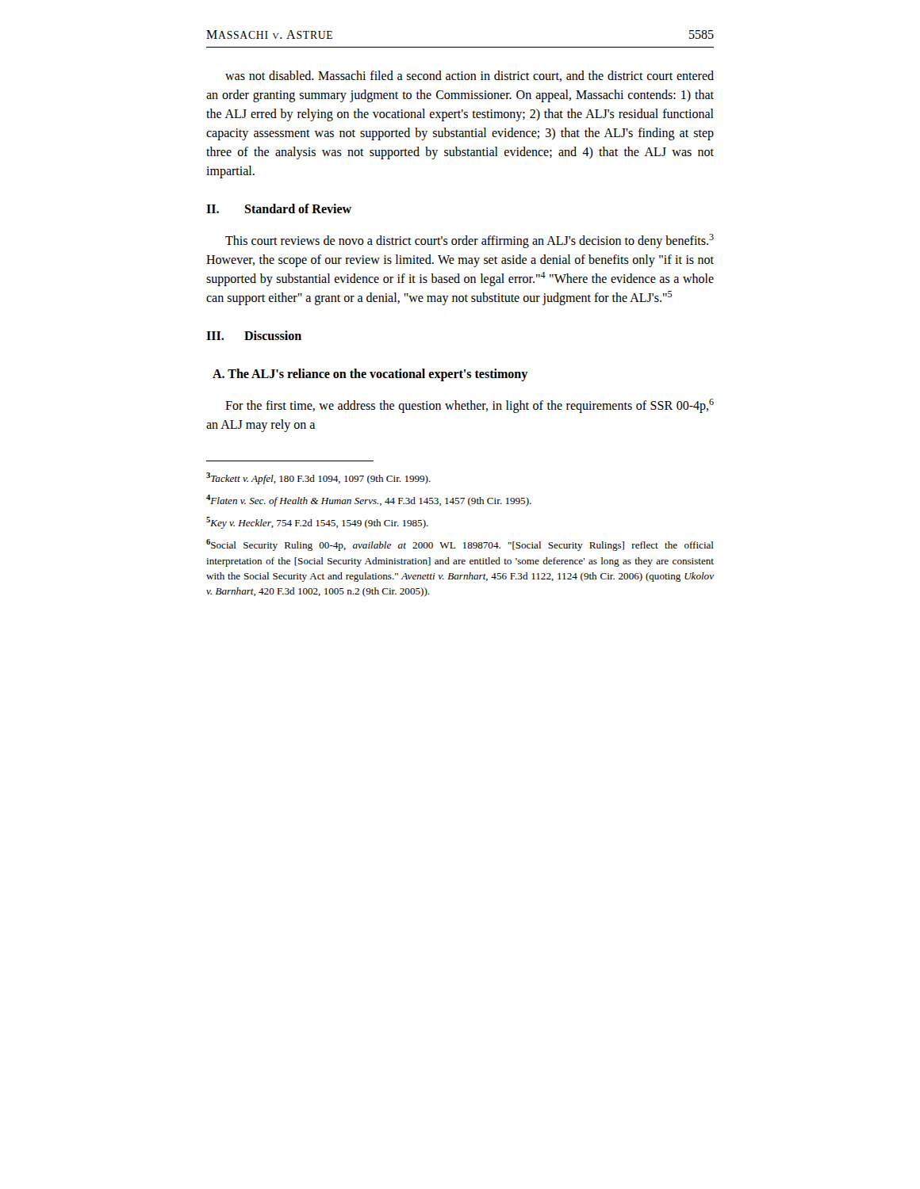MASSACHI v. ASTRUE 5585
was not disabled. Massachi filed a second action in district court, and the district court entered an order granting summary judgment to the Commissioner. On appeal, Massachi contends: 1) that the ALJ erred by relying on the vocational expert's testimony; 2) that the ALJ's residual functional capacity assessment was not supported by substantial evidence; 3) that the ALJ's finding at step three of the analysis was not supported by substantial evidence; and 4) that the ALJ was not impartial.
II. Standard of Review
This court reviews de novo a district court's order affirming an ALJ's decision to deny benefits.3 However, the scope of our review is limited. We may set aside a denial of benefits only "if it is not supported by substantial evidence or if it is based on legal error."4 "Where the evidence as a whole can support either" a grant or a denial, "we may not substitute our judgment for the ALJ's."5
III. Discussion
A. The ALJ's reliance on the vocational expert's testimony
For the first time, we address the question whether, in light of the requirements of SSR 00-4p,6 an ALJ may rely on a
3 Tackett v. Apfel, 180 F.3d 1094, 1097 (9th Cir. 1999).
4 Flaten v. Sec. of Health & Human Servs., 44 F.3d 1453, 1457 (9th Cir. 1995).
5 Key v. Heckler, 754 F.2d 1545, 1549 (9th Cir. 1985).
6 Social Security Ruling 00-4p, available at 2000 WL 1898704. "[Social Security Rulings] reflect the official interpretation of the [Social Security Administration] and are entitled to 'some deference' as long as they are consistent with the Social Security Act and regulations." Avenetti v. Barnhart, 456 F.3d 1122, 1124 (9th Cir. 2006) (quoting Ukolov v. Barnhart, 420 F.3d 1002, 1005 n.2 (9th Cir. 2005)).